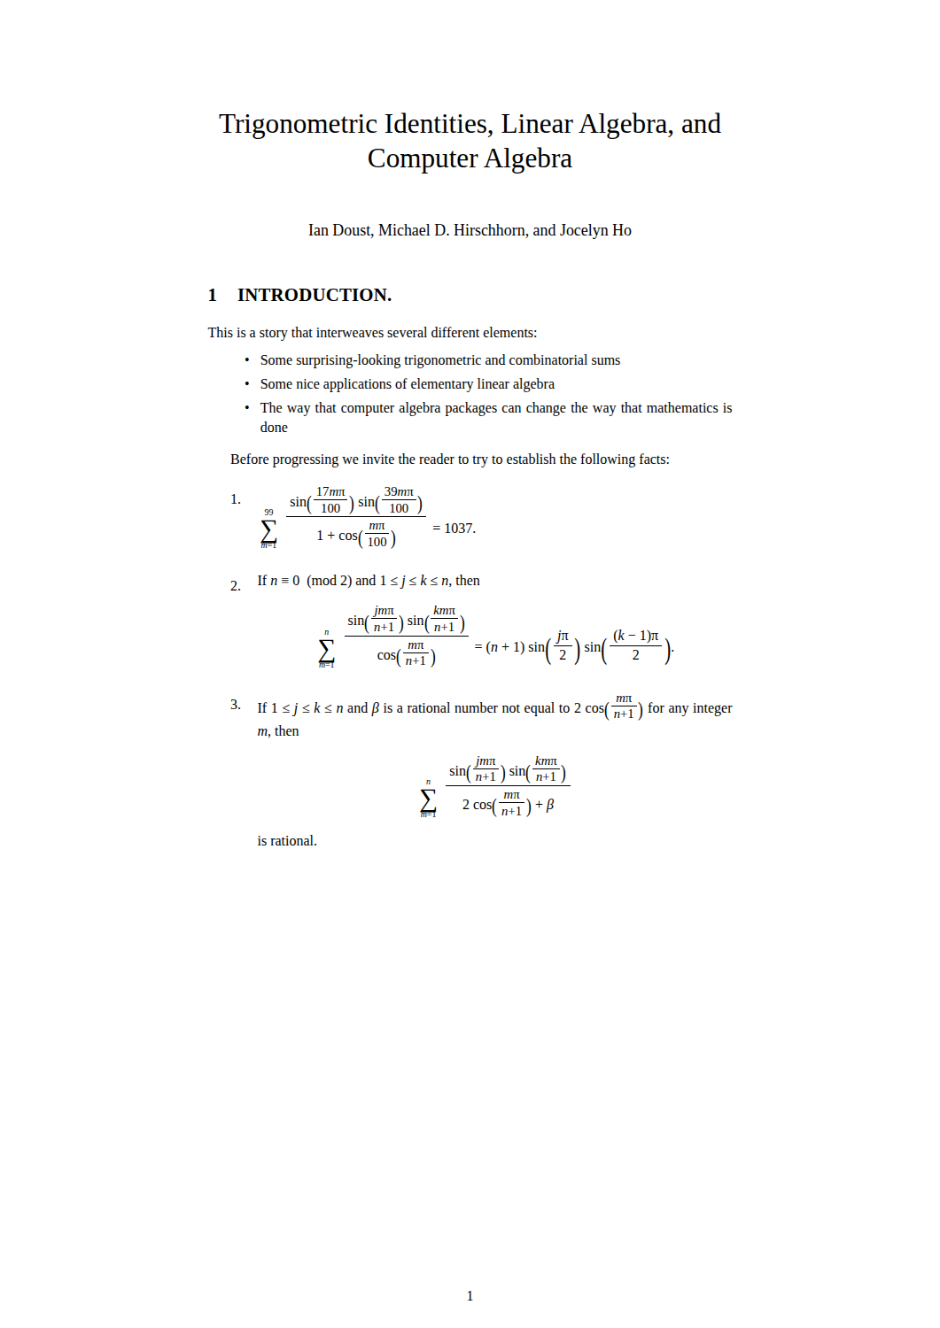Trigonometric Identities, Linear Algebra, and
Computer Algebra
Ian Doust, Michael D. Hirschhorn, and Jocelyn Ho
1 INTRODUCTION.
This is a story that interweaves several different elements:
Some surprising-looking trigonometric and combinatorial sums
Some nice applications of elementary linear algebra
The way that computer algebra packages can change the way that mathematics is done
Before progressing we invite the reader to try to establish the following facts:
99∑m=1 sin(17mπ 100) sin(39mπ 100) 1 + cos(mπ 100) = 1037.
If n ≡ 0 (mod 2) and 1 ≤ j ≤ k ≤ n, then
n∑m=1 sin(jmπ n+1) sin(kmπ n+1) cos(mπ n+1) = (n + 1) sin(jπ 2) sin((k − 1)π 2).
If 1 ≤ j ≤ k ≤ n and β is a rational number not equal to 2 cos(mπ n+1) for any integer m, then
n∑m=1 sin(jmπ n+1) sin(kmπ n+1) 2 cos(mπ n+1) + β
is rational.
1